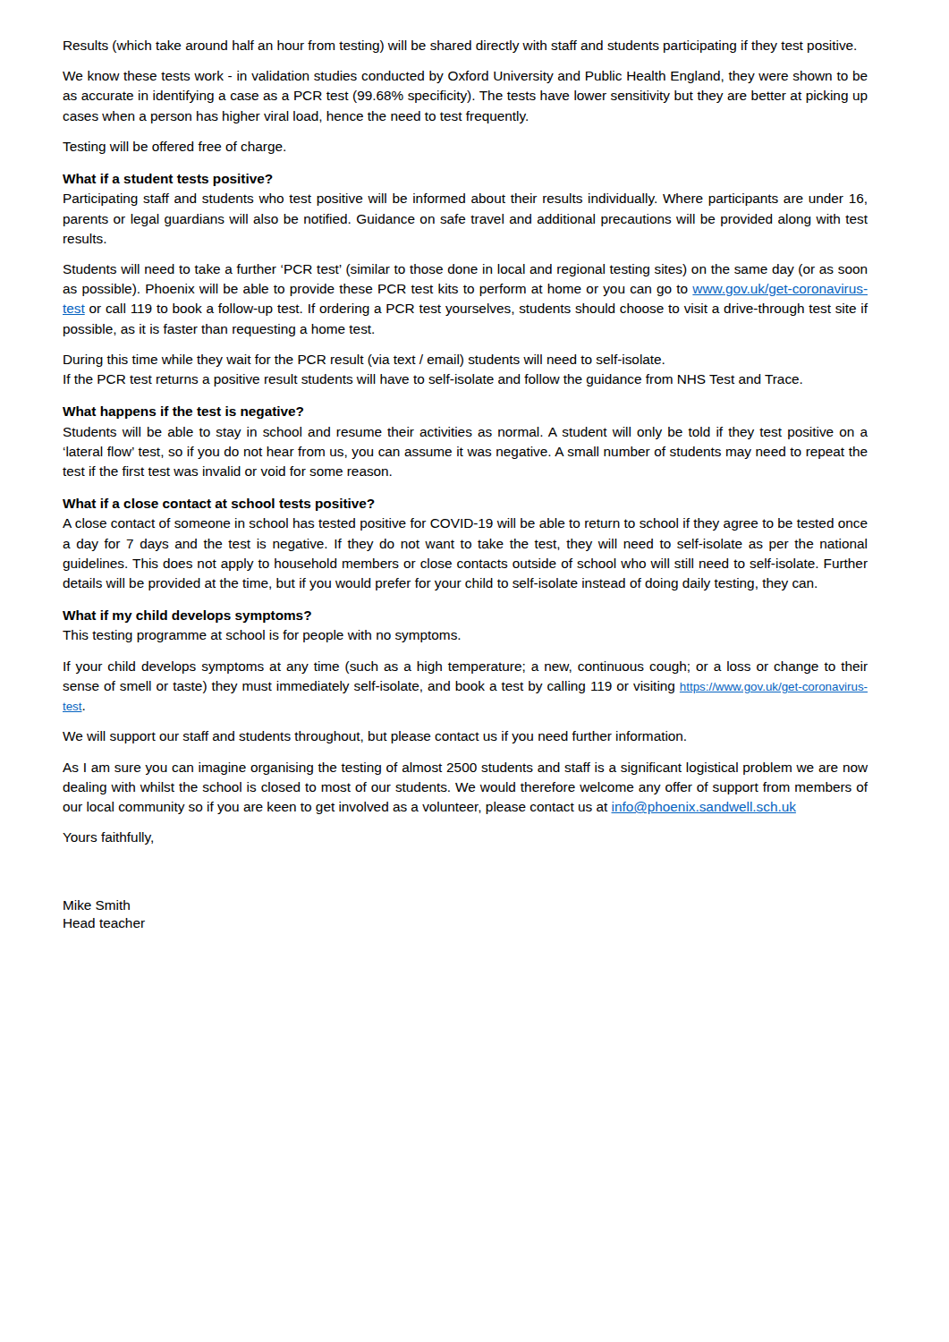Results (which take around half an hour from testing) will be shared directly with staff and students participating if they test positive.
We know these tests work - in validation studies conducted by Oxford University and Public Health England, they were shown to be as accurate in identifying a case as a PCR test (99.68% specificity). The tests have lower sensitivity but they are better at picking up cases when a person has higher viral load, hence the need to test frequently.
Testing will be offered free of charge.
What if a student tests positive?
Participating staff and students who test positive will be informed about their results individually. Where participants are under 16, parents or legal guardians will also be notified. Guidance on safe travel and additional precautions will be provided along with test results.
Students will need to take a further ‘PCR test’ (similar to those done in local and regional testing sites) on the same day (or as soon as possible). Phoenix will be able to provide these PCR test kits to perform at home or you can go to www.gov.uk/get-coronavirus-test or call 119 to book a follow-up test. If ordering a PCR test yourselves, students should choose to visit a drive-through test site if possible, as it is faster than requesting a home test.
During this time while they wait for the PCR result (via text / email) students will need to self-isolate.
If the PCR test returns a positive result students will have to self-isolate and follow the guidance from NHS Test and Trace.
What happens if the test is negative?
Students will be able to stay in school and resume their activities as normal. A student will only be told if they test positive on a ‘lateral flow’ test, so if you do not hear from us, you can assume it was negative. A small number of students may need to repeat the test if the first test was invalid or void for some reason.
What if a close contact at school tests positive?
A close contact of someone in school has tested positive for COVID-19 will be able to return to school if they agree to be tested once a day for 7 days and the test is negative. If they do not want to take the test, they will need to self-isolate as per the national guidelines. This does not apply to household members or close contacts outside of school who will still need to self-isolate. Further details will be provided at the time, but if you would prefer for your child to self-isolate instead of doing daily testing, they can.
What if my child develops symptoms?
This testing programme at school is for people with no symptoms.
If your child develops symptoms at any time (such as a high temperature; a new, continuous cough; or a loss or change to their sense of smell or taste) they must immediately self-isolate, and book a test by calling 119 or visiting https://www.gov.uk/get-coronavirus-test.
We will support our staff and students throughout, but please contact us if you need further information.
As I am sure you can imagine organising the testing of almost 2500 students and staff is a significant logistical problem we are now dealing with whilst the school is closed to most of our students. We would therefore welcome any offer of support from members of our local community so if you are keen to get involved as a volunteer, please contact us at info@phoenix.sandwell.sch.uk
Yours faithfully,
 
Mike Smith
Head teacher